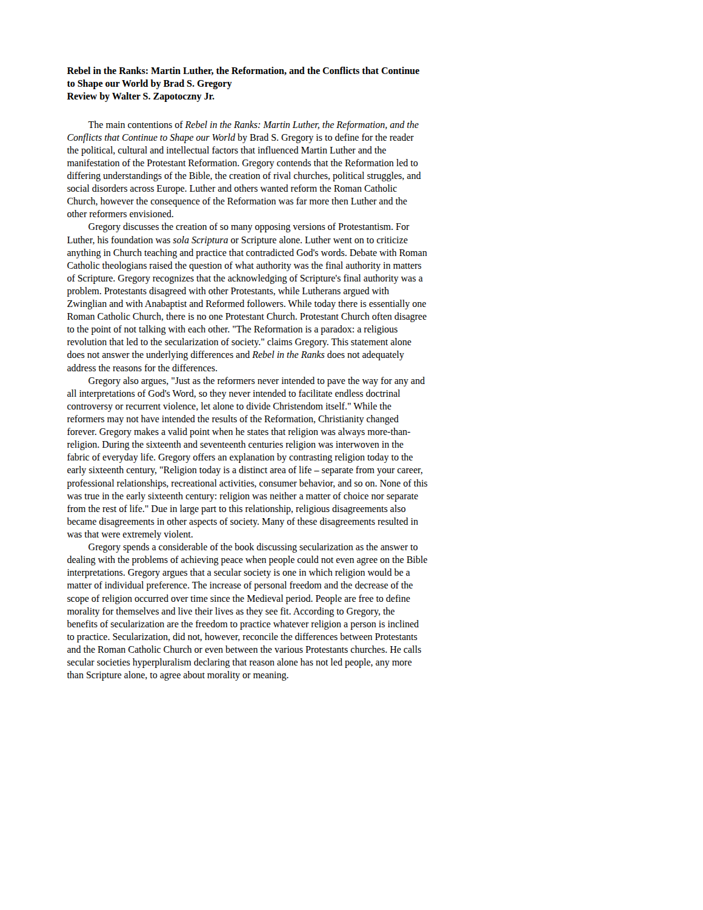Rebel in the Ranks: Martin Luther, the Reformation, and the Conflicts that Continue to Shape our World by Brad S. Gregory Review by Walter S. Zapotoczny Jr.
The main contentions of Rebel in the Ranks: Martin Luther, the Reformation, and the Conflicts that Continue to Shape our World by Brad S. Gregory is to define for the reader the political, cultural and intellectual factors that influenced Martin Luther and the manifestation of the Protestant Reformation. Gregory contends that the Reformation led to differing understandings of the Bible, the creation of rival churches, political struggles, and social disorders across Europe. Luther and others wanted reform the Roman Catholic Church, however the consequence of the Reformation was far more then Luther and the other reformers envisioned.
Gregory discusses the creation of so many opposing versions of Protestantism. For Luther, his foundation was sola Scriptura or Scripture alone. Luther went on to criticize anything in Church teaching and practice that contradicted God's words. Debate with Roman Catholic theologians raised the question of what authority was the final authority in matters of Scripture. Gregory recognizes that the acknowledging of Scripture's final authority was a problem. Protestants disagreed with other Protestants, while Lutherans argued with Zwinglian and with Anabaptist and Reformed followers. While today there is essentially one Roman Catholic Church, there is no one Protestant Church. Protestant Church often disagree to the point of not talking with each other. "The Reformation is a paradox: a religious revolution that led to the secularization of society." claims Gregory. This statement alone does not answer the underlying differences and Rebel in the Ranks does not adequately address the reasons for the differences.
Gregory also argues, "Just as the reformers never intended to pave the way for any and all interpretations of God's Word, so they never intended to facilitate endless doctrinal controversy or recurrent violence, let alone to divide Christendom itself." While the reformers may not have intended the results of the Reformation, Christianity changed forever. Gregory makes a valid point when he states that religion was always more-than-religion. During the sixteenth and seventeenth centuries religion was interwoven in the fabric of everyday life. Gregory offers an explanation by contrasting religion today to the early sixteenth century, "Religion today is a distinct area of life – separate from your career, professional relationships, recreational activities, consumer behavior, and so on. None of this was true in the early sixteenth century: religion was neither a matter of choice nor separate from the rest of life." Due in large part to this relationship, religious disagreements also became disagreements in other aspects of society. Many of these disagreements resulted in was that were extremely violent.
Gregory spends a considerable of the book discussing secularization as the answer to dealing with the problems of achieving peace when people could not even agree on the Bible interpretations. Gregory argues that a secular society is one in which religion would be a matter of individual preference. The increase of personal freedom and the decrease of the scope of religion occurred over time since the Medieval period. People are free to define morality for themselves and live their lives as they see fit. According to Gregory, the benefits of secularization are the freedom to practice whatever religion a person is inclined to practice. Secularization, did not, however, reconcile the differences between Protestants and the Roman Catholic Church or even between the various Protestants churches. He calls secular societies hyperpluralism declaring that reason alone has not led people, any more than Scripture alone, to agree about morality or meaning.